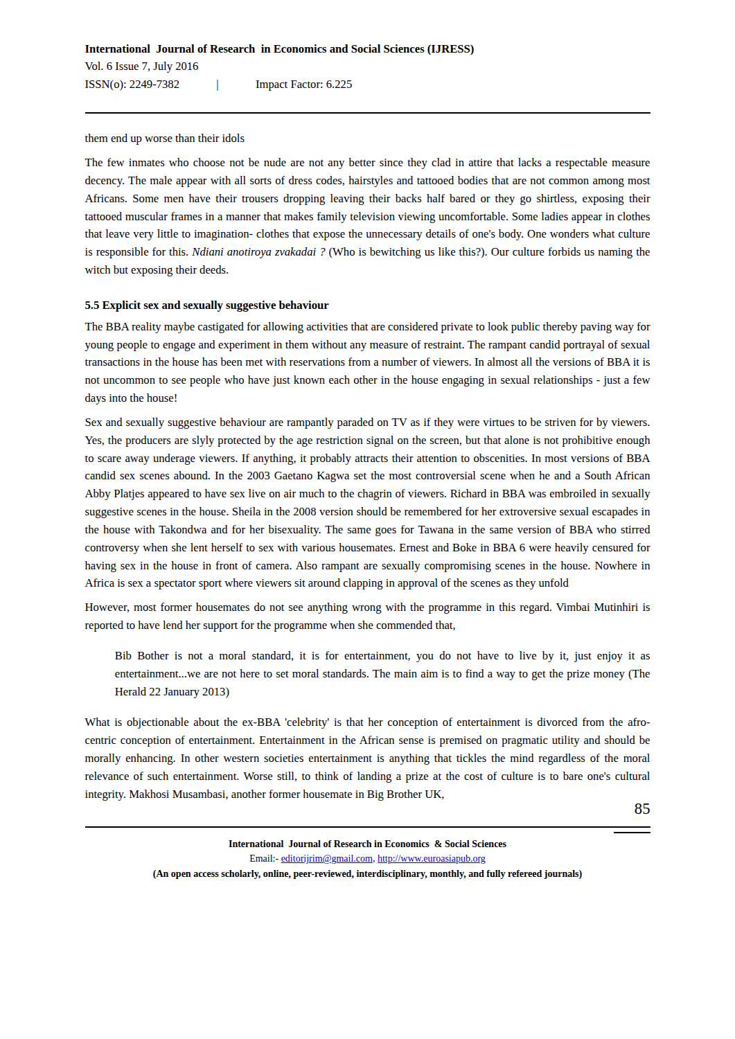International Journal of Research in Economics and Social Sciences (IJRESS) Vol. 6 Issue 7, July 2016 ISSN(o): 2249-7382 | Impact Factor: 6.225
them end up worse than their idols
The few inmates who choose not be nude are not any better since they clad in attire that lacks a respectable measure decency. The male appear with all sorts of dress codes, hairstyles and tattooed bodies that are not common among most Africans. Some men have their trousers dropping leaving their backs half bared or they go shirtless, exposing their tattooed muscular frames in a manner that makes family television viewing uncomfortable. Some ladies appear in clothes that leave very little to imagination- clothes that expose the unnecessary details of one's body. One wonders what culture is responsible for this. Ndiani anotiroya zvakadai ? (Who is bewitching us like this?). Our culture forbids us naming the witch but exposing their deeds.
5.5 Explicit sex and sexually suggestive behaviour
The BBA reality maybe castigated for allowing activities that are considered private to look public thereby paving way for young people to engage and experiment in them without any measure of restraint. The rampant candid portrayal of sexual transactions in the house has been met with reservations from a number of viewers. In almost all the versions of BBA it is not uncommon to see people who have just known each other in the house engaging in sexual relationships - just a few days into the house!
Sex and sexually suggestive behaviour are rampantly paraded on TV as if they were virtues to be striven for by viewers. Yes, the producers are slyly protected by the age restriction signal on the screen, but that alone is not prohibitive enough to scare away underage viewers. If anything, it probably attracts their attention to obscenities. In most versions of BBA candid sex scenes abound. In the 2003 Gaetano Kagwa set the most controversial scene when he and a South African Abby Platjes appeared to have sex live on air much to the chagrin of viewers. Richard in BBA was embroiled in sexually suggestive scenes in the house. Sheila in the 2008 version should be remembered for her extroversive sexual escapades in the house with Takondwa and for her bisexuality. The same goes for Tawana in the same version of BBA who stirred controversy when she lent herself to sex with various housemates. Ernest and Boke in BBA 6 were heavily censured for having sex in the house in front of camera. Also rampant are sexually compromising scenes in the house. Nowhere in Africa is sex a spectator sport where viewers sit around clapping in approval of the scenes as they unfold
However, most former housemates do not see anything wrong with the programme in this regard. Vimbai Mutinhiri is reported to have lend her support for the programme when she commended that,
Bib Bother is not a moral standard, it is for entertainment, you do not have to live by it, just enjoy it as entertainment...we are not here to set moral standards. The main aim is to find a way to get the prize money (The Herald 22 January 2013)
What is objectionable about the ex-BBA 'celebrity' is that her conception of entertainment is divorced from the afro-centric conception of entertainment. Entertainment in the African sense is premised on pragmatic utility and should be morally enhancing. In other western societies entertainment is anything that tickles the mind regardless of the moral relevance of such entertainment. Worse still, to think of landing a prize at the cost of culture is to bare one's cultural integrity. Makhosi Musambasi, another former housemate in Big Brother UK,
85
International Journal of Research in Economics & Social Sciences
Email:- editorijrim@gmail.com, http://www.euroasiapub.org
(An open access scholarly, online, peer-reviewed, interdisciplinary, monthly, and fully refereed journals)